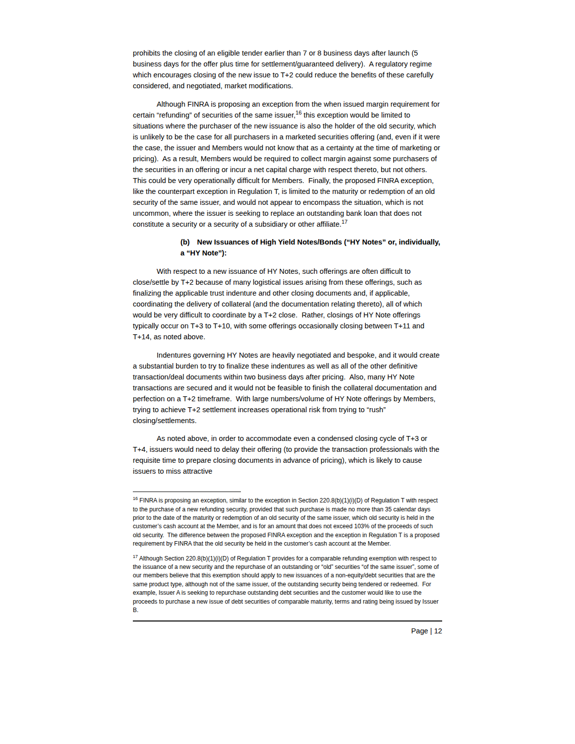prohibits the closing of an eligible tender earlier than 7 or 8 business days after launch (5 business days for the offer plus time for settlement/guaranteed delivery). A regulatory regime which encourages closing of the new issue to T+2 could reduce the benefits of these carefully considered, and negotiated, market modifications.
Although FINRA is proposing an exception from the when issued margin requirement for certain “refunding” of securities of the same issuer,16 this exception would be limited to situations where the purchaser of the new issuance is also the holder of the old security, which is unlikely to be the case for all purchasers in a marketed securities offering (and, even if it were the case, the issuer and Members would not know that as a certainty at the time of marketing or pricing). As a result, Members would be required to collect margin against some purchasers of the securities in an offering or incur a net capital charge with respect thereto, but not others. This could be very operationally difficult for Members. Finally, the proposed FINRA exception, like the counterpart exception in Regulation T, is limited to the maturity or redemption of an old security of the same issuer, and would not appear to encompass the situation, which is not uncommon, where the issuer is seeking to replace an outstanding bank loan that does not constitute a security or a security of a subsidiary or other affiliate.17
(b) New Issuances of High Yield Notes/Bonds (“HY Notes” or, individually, a “HY Note”):
With respect to a new issuance of HY Notes, such offerings are often difficult to close/settle by T+2 because of many logistical issues arising from these offerings, such as finalizing the applicable trust indenture and other closing documents and, if applicable, coordinating the delivery of collateral (and the documentation relating thereto), all of which would be very difficult to coordinate by a T+2 close. Rather, closings of HY Note offerings typically occur on T+3 to T+10, with some offerings occasionally closing between T+11 and T+14, as noted above.
Indentures governing HY Notes are heavily negotiated and bespoke, and it would create a substantial burden to try to finalize these indentures as well as all of the other definitive transaction/deal documents within two business days after pricing. Also, many HY Note transactions are secured and it would not be feasible to finish the collateral documentation and perfection on a T+2 timeframe. With large numbers/volume of HY Note offerings by Members, trying to achieve T+2 settlement increases operational risk from trying to “rush” closing/settlements.
As noted above, in order to accommodate even a condensed closing cycle of T+3 or T+4, issuers would need to delay their offering (to provide the transaction professionals with the requisite time to prepare closing documents in advance of pricing), which is likely to cause issuers to miss attractive
16 FINRA is proposing an exception, similar to the exception in Section 220.8(b)(1)(i)(D) of Regulation T with respect to the purchase of a new refunding security, provided that such purchase is made no more than 35 calendar days prior to the date of the maturity or redemption of an old security of the same issuer, which old security is held in the customer’s cash account at the Member, and is for an amount that does not exceed 103% of the proceeds of such old security. The difference between the proposed FINRA exception and the exception in Regulation T is a proposed requirement by FINRA that the old security be held in the customer’s cash account at the Member.
17 Although Section 220.8(b)(1)(i)(D) of Regulation T provides for a comparable refunding exemption with respect to the issuance of a new security and the repurchase of an outstanding or “old” securities “of the same issuer”, some of our members believe that this exemption should apply to new issuances of a non-equity/debt securities that are the same product type, although not of the same issuer, of the outstanding security being tendered or redeemed. For example, Issuer A is seeking to repurchase outstanding debt securities and the customer would like to use the proceeds to purchase a new issue of debt securities of comparable maturity, terms and rating being issued by Issuer B.
Page | 12